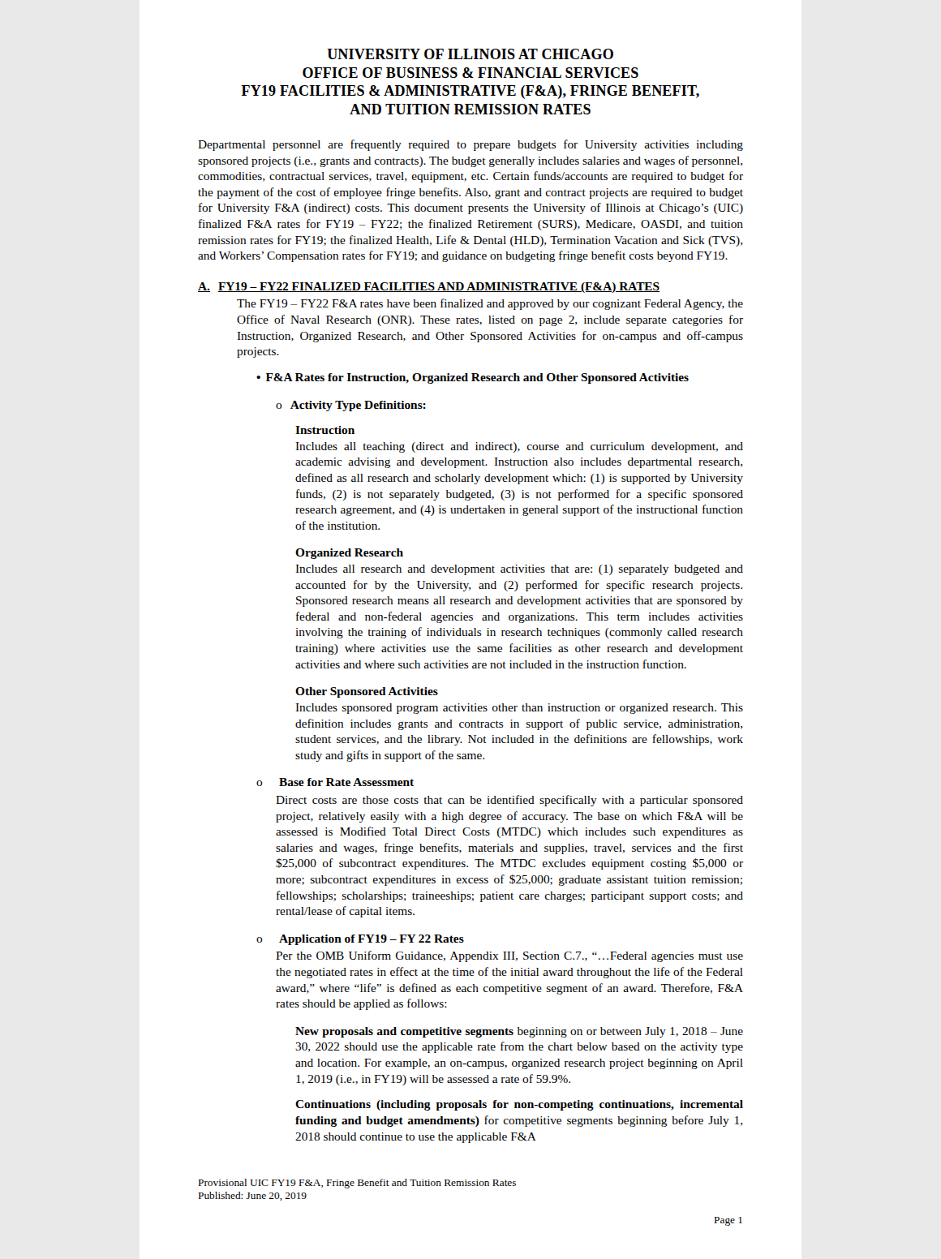UNIVERSITY OF ILLINOIS AT CHICAGO
OFFICE OF BUSINESS & FINANCIAL SERVICES
FY19 FACILITIES & ADMINISTRATIVE (F&A), FRINGE BENEFIT,
AND TUITION REMISSION RATES
Departmental personnel are frequently required to prepare budgets for University activities including sponsored projects (i.e., grants and contracts). The budget generally includes salaries and wages of personnel, commodities, contractual services, travel, equipment, etc. Certain funds/accounts are required to budget for the payment of the cost of employee fringe benefits. Also, grant and contract projects are required to budget for University F&A (indirect) costs. This document presents the University of Illinois at Chicago’s (UIC) finalized F&A rates for FY19 – FY22; the finalized Retirement (SURS), Medicare, OASDI, and tuition remission rates for FY19; the finalized Health, Life & Dental (HLD), Termination Vacation and Sick (TVS), and Workers’ Compensation rates for FY19; and guidance on budgeting fringe benefit costs beyond FY19.
A. FY19 – FY22 FINALIZED FACILITIES AND ADMINISTRATIVE (F&A) RATES
The FY19 – FY22 F&A rates have been finalized and approved by our cognizant Federal Agency, the Office of Naval Research (ONR). These rates, listed on page 2, include separate categories for Instruction, Organized Research, and Other Sponsored Activities for on-campus and off-campus projects.
•F&A Rates for Instruction, Organized Research and Other Sponsored Activities
o Activity Type Definitions:
Instruction
Includes all teaching (direct and indirect), course and curriculum development, and academic advising and development. Instruction also includes departmental research, defined as all research and scholarly development which: (1) is supported by University funds, (2) is not separately budgeted, (3) is not performed for a specific sponsored research agreement, and (4) is undertaken in general support of the instructional function of the institution.
Organized Research
Includes all research and development activities that are: (1) separately budgeted and accounted for by the University, and (2) performed for specific research projects. Sponsored research means all research and development activities that are sponsored by federal and non-federal agencies and organizations. This term includes activities involving the training of individuals in research techniques (commonly called research training) where activities use the same facilities as other research and development activities and where such activities are not included in the instruction function.
Other Sponsored Activities
Includes sponsored program activities other than instruction or organized research. This definition includes grants and contracts in support of public service, administration, student services, and the library. Not included in the definitions are fellowships, work study and gifts in support of the same.
oBase for Rate Assessment
Direct costs are those costs that can be identified specifically with a particular sponsored project, relatively easily with a high degree of accuracy. The base on which F&A will be assessed is Modified Total Direct Costs (MTDC) which includes such expenditures as salaries and wages, fringe benefits, materials and supplies, travel, services and the first $25,000 of subcontract expenditures. The MTDC excludes equipment costing $5,000 or more; subcontract expenditures in excess of $25,000; graduate assistant tuition remission; fellowships; scholarships; traineeships; patient care charges; participant support costs; and rental/lease of capital items.
oApplication of FY19 – FY 22 Rates
Per the OMB Uniform Guidance, Appendix III, Section C.7., “…Federal agencies must use the negotiated rates in effect at the time of the initial award throughout the life of the Federal award,” where “life” is defined as each competitive segment of an award. Therefore, F&A rates should be applied as follows:
New proposals and competitive segments beginning on or between July 1, 2018 – June 30, 2022 should use the applicable rate from the chart below based on the activity type and location. For example, an on-campus, organized research project beginning on April 1, 2019 (i.e., in FY19) will be assessed a rate of 59.9%.
Continuations (including proposals for non-competing continuations, incremental funding and budget amendments) for competitive segments beginning before July 1, 2018 should continue to use the applicable F&A
Provisional UIC FY19 F&A, Fringe Benefit and Tuition Remission Rates
Published: June 20, 2019
Page 1